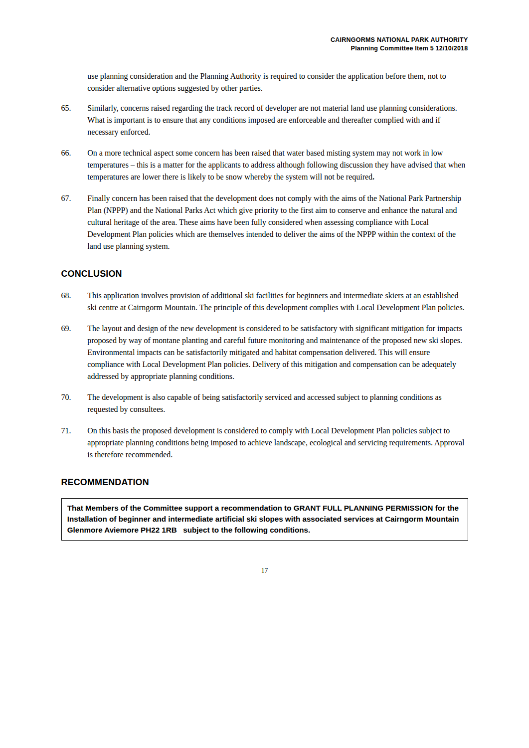CAIRNGORMS NATIONAL PARK AUTHORITY Planning Committee Item 5 12/10/2018
use planning consideration and the Planning Authority is required to consider the application before them, not to consider alternative options suggested by other parties.
65. Similarly, concerns raised regarding the track record of developer are not material land use planning considerations. What is important is to ensure that any conditions imposed are enforceable and thereafter complied with and if necessary enforced.
66. On a more technical aspect some concern has been raised that water based misting system may not work in low temperatures – this is a matter for the applicants to address although following discussion they have advised that when temperatures are lower there is likely to be snow whereby the system will not be required.
67. Finally concern has been raised that the development does not comply with the aims of the National Park Partnership Plan (NPPP) and the National Parks Act which give priority to the first aim to conserve and enhance the natural and cultural heritage of the area. These aims have been fully considered when assessing compliance with Local Development Plan policies which are themselves intended to deliver the aims of the NPPP within the context of the land use planning system.
CONCLUSION
68. This application involves provision of additional ski facilities for beginners and intermediate skiers at an established ski centre at Cairngorm Mountain. The principle of this development complies with Local Development Plan policies.
69. The layout and design of the new development is considered to be satisfactory with significant mitigation for impacts proposed by way of montane planting and careful future monitoring and maintenance of the proposed new ski slopes. Environmental impacts can be satisfactorily mitigated and habitat compensation delivered. This will ensure compliance with Local Development Plan policies. Delivery of this mitigation and compensation can be adequately addressed by appropriate planning conditions.
70. The development is also capable of being satisfactorily serviced and accessed subject to planning conditions as requested by consultees.
71. On this basis the proposed development is considered to comply with Local Development Plan policies subject to appropriate planning conditions being imposed to achieve landscape, ecological and servicing requirements. Approval is therefore recommended.
RECOMMENDATION
That Members of the Committee support a recommendation to GRANT FULL PLANNING PERMISSION for the Installation of beginner and intermediate artificial ski slopes with associated services at Cairngorm Mountain Glenmore Aviemore PH22 1RB subject to the following conditions.
17